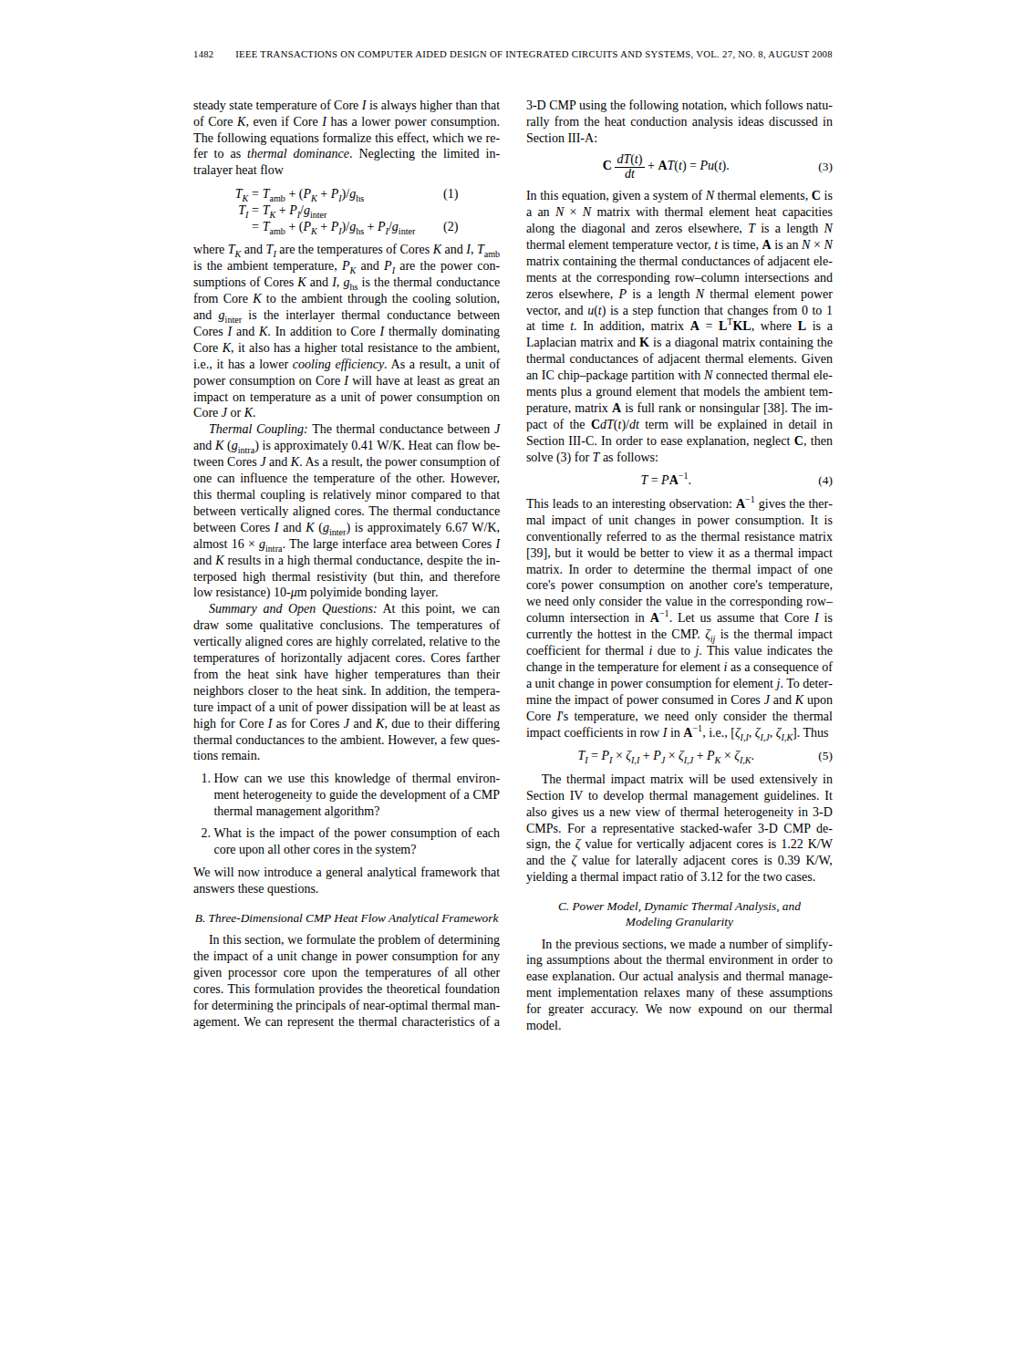1482 IEEE TRANSACTIONS ON COMPUTER AIDED DESIGN OF INTEGRATED CIRCUITS AND SYSTEMS, VOL. 27, NO. 8, AUGUST 2008
steady state temperature of Core I is always higher than that of Core K, even if Core I has a lower power consumption. The following equations formalize this effect, which we refer to as thermal dominance. Neglecting the limited intralayer heat flow
TK = Tamb + (PK + PI)/ghs (1)
TI = TK + PI/ginter
= Tamb + (PK + PI)/ghs + PI/ginter (2)
where TK and TI are the temperatures of Cores K and I, Tamb is the ambient temperature, PK and PI are the power consumptions of Cores K and I, ghs is the thermal conductance from Core K to the ambient through the cooling solution, and ginter is the interlayer thermal conductance between Cores I and K. In addition to Core I thermally dominating Core K, it also has a higher total resistance to the ambient, i.e., it has a lower cooling efficiency. As a result, a unit of power consumption on Core I will have at least as great an impact on temperature as a unit of power consumption on Core J or K.
Thermal Coupling: The thermal conductance between J and K (gintra) is approximately 0.41 W/K. Heat can flow between Cores J and K. As a result, the power consumption of one can influence the temperature of the other. However, this thermal coupling is relatively minor compared to that between vertically aligned cores. The thermal conductance between Cores I and K (ginter) is approximately 6.67 W/K, almost 16 × gintra. The large interface area between Cores I and K results in a high thermal conductance, despite the interposed high thermal resistivity (but thin, and therefore low resistance) 10-μm polyimide bonding layer.
Summary and Open Questions: At this point, we can draw some qualitative conclusions. The temperatures of vertically aligned cores are highly correlated, relative to the temperatures of horizontally adjacent cores. Cores farther from the heat sink have higher temperatures than their neighbors closer to the heat sink. In addition, the temperature impact of a unit of power dissipation will be at least as high for Core I as for Cores J and K, due to their differing thermal conductances to the ambient. However, a few questions remain.
How can we use this knowledge of thermal environment heterogeneity to guide the development of a CMP thermal management algorithm?
What is the impact of the power consumption of each core upon all other cores in the system?
We will now introduce a general analytical framework that answers these questions.
B. Three-Dimensional CMP Heat Flow Analytical Framework
In this section, we formulate the problem of determining the impact of a unit change in power consumption for any given processor core upon the temperatures of all other cores. This formulation provides the theoretical foundation for determining the principals of near-optimal thermal management. We can represent the thermal characteristics of a 3-D CMP using the following notation, which follows naturally from the heat conduction analysis ideas discussed in Section III-A:
C dT(t) dt + AT(t) = Pu(t). (3)
In this equation, given a system of N thermal elements, C is a an N × N matrix with thermal element heat capacities along the diagonal and zeros elsewhere, T is a length N thermal element temperature vector, t is time, A is an N × N matrix containing the thermal conductances of adjacent elements at the corresponding row–column intersections and zeros elsewhere, P is a length N thermal element power vector, and u(t) is a step function that changes from 0 to 1 at time t. In addition, matrix A = LTKL, where L is a Laplacian matrix and K is a diagonal matrix containing the thermal conductances of adjacent thermal elements. Given an IC chip–package partition with N connected thermal elements plus a ground element that models the ambient temperature, matrix A is full rank or nonsingular [38]. The impact of the CdT(t)/dt term will be explained in detail in Section III-C. In order to ease explanation, neglect C, then solve (3) for T as follows:
T = PA−1. (4)
This leads to an interesting observation: A−1 gives the thermal impact of unit changes in power consumption. It is conventionally referred to as the thermal resistance matrix [39], but it would be better to view it as a thermal impact matrix. In order to determine the thermal impact of one core's power consumption on another core's temperature, we need only consider the value in the corresponding row–column intersection in A−1. Let us assume that Core I is currently the hottest in the CMP. ζij is the thermal impact coefficient for thermal i due to j. This value indicates the change in the temperature for element i as a consequence of a unit change in power consumption for element j. To determine the impact of power consumed in Cores J and K upon Core I's temperature, we need only consider the thermal impact coefficients in row I in A−1, i.e., [ζI,I, ζI,J, ζI,K]. Thus
TI = PI × ζI,I + PJ × ζI,J + PK × ζI,K. (5)
The thermal impact matrix will be used extensively in Section IV to develop thermal management guidelines. It also gives us a new view of thermal heterogeneity in 3-D CMPs. For a representative stacked-wafer 3-D CMP design, the ζ value for vertically adjacent cores is 1.22 K/W and the ζ value for laterally adjacent cores is 0.39 K/W, yielding a thermal impact ratio of 3.12 for the two cases.
C. Power Model, Dynamic Thermal Analysis, and
Modeling Granularity
In the previous sections, we made a number of simplifying assumptions about the thermal environment in order to ease explanation. Our actual analysis and thermal management implementation relaxes many of these assumptions for greater accuracy. We now expound on our thermal model.